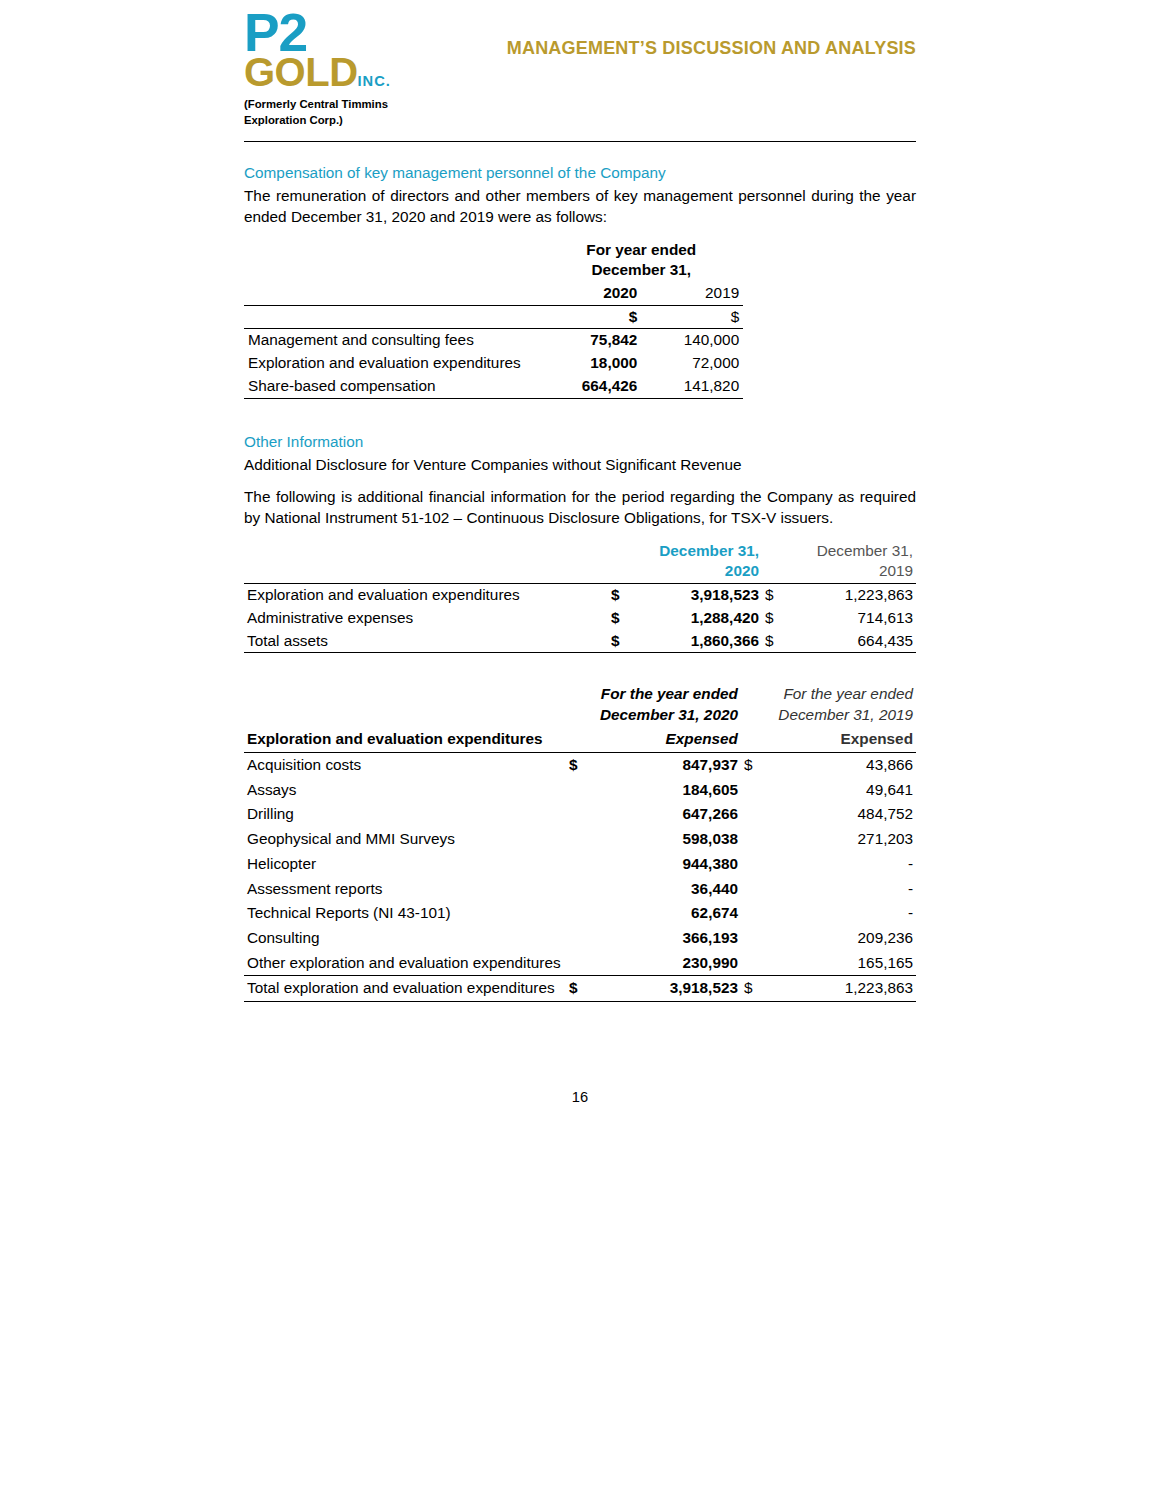P2
GOLD INC.
(Formerly Central Timmins Exploration Corp.)
MANAGEMENT’S DISCUSSION AND ANALYSIS
Compensation of key management personnel of the Company
The remuneration of directors and other members of key management personnel during the year ended December 31, 2020 and 2019 were as follows:
| | For year ended December 31, |
| | 2020 | 2019 |
| | $ | $ |
| Management and consulting fees | 75,842 | 140,000 |
| Exploration and evaluation expenditures | 18,000 | 72,000 |
| Share-based compensation | 664,426 | 141,820 |
Other Information
Additional Disclosure for Venture Companies without Significant Revenue
The following is additional financial information for the period regarding the Company as required by National Instrument 51-102 – Continuous Disclosure Obligations, for TSX-V issuers.
| | | December 31, 2020 | | December 31, 2019 |
| Exploration and evaluation expenditures | $ | 3,918,523 | $ | 1,223,863 |
| Administrative expenses | $ | 1,288,420 | $ | 714,613 |
| Total assets | $ | 1,860,366 | $ | 664,435 |
| | | For the year ended December 31, 2020 | | For the year ended December 31, 2019 |
| Exploration and evaluation expenditures | | Expensed | | Expensed |
| Acquisition costs | $ | 847,937 | $ | 43,866 |
| Assays | | 184,605 | | 49,641 |
| Drilling | | 647,266 | | 484,752 |
| Geophysical and MMI Surveys | | 598,038 | | 271,203 |
| Helicopter | | 944,380 | | - |
| Assessment reports | | 36,440 | | - |
| Technical Reports (NI 43-101) | | 62,674 | | - |
| Consulting | | 366,193 | | 209,236 |
| Other exploration and evaluation expenditures | | 230,990 | | 165,165 |
| Total exploration and evaluation expenditures | $ | 3,918,523 | $ | 1,223,863 |
16